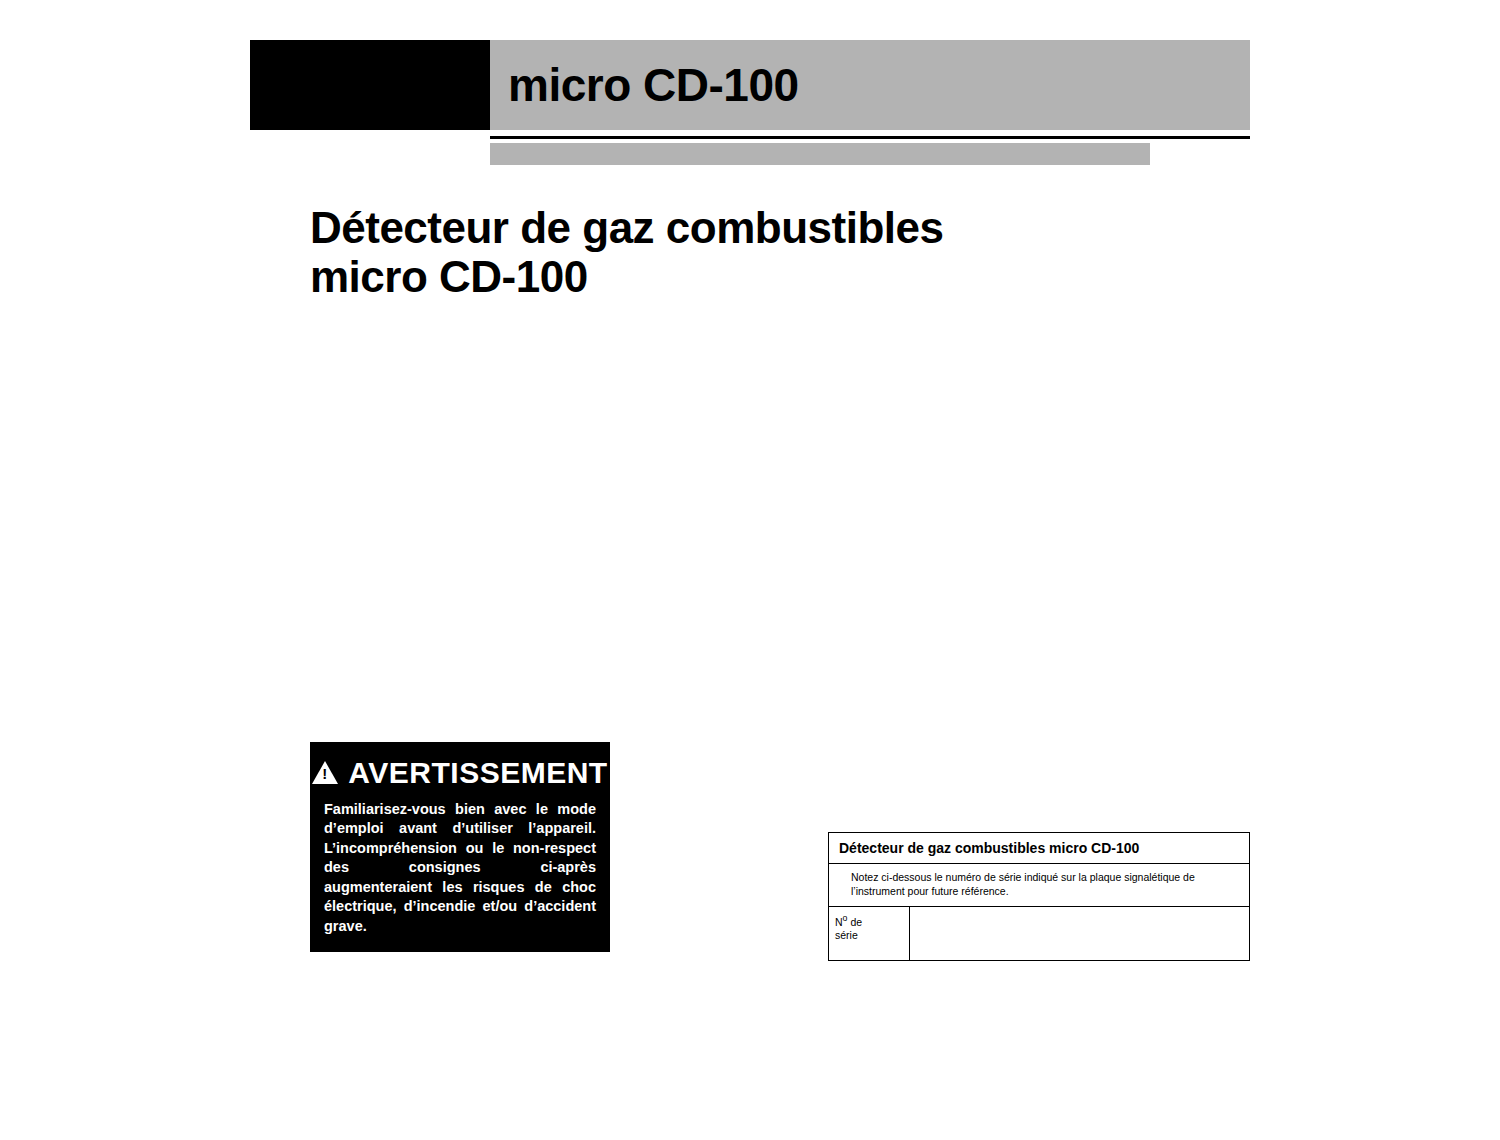micro CD-100
Détecteur de gaz combustibles
micro CD-100
AVERTISSEMENT
Familiarisez-vous bien avec le mode d’emploi avant d’utiliser l’appareil. L’incompréhension ou le non-respect des consignes ci-après augmenteraient les risques de choc électrique, d’incendie et/ou d’accident grave.
Détecteur de gaz combustibles micro CD-100
Notez ci-dessous le numéro de série indiqué sur la plaque signalétique de l’instrument pour future référence.
| N o de série | |